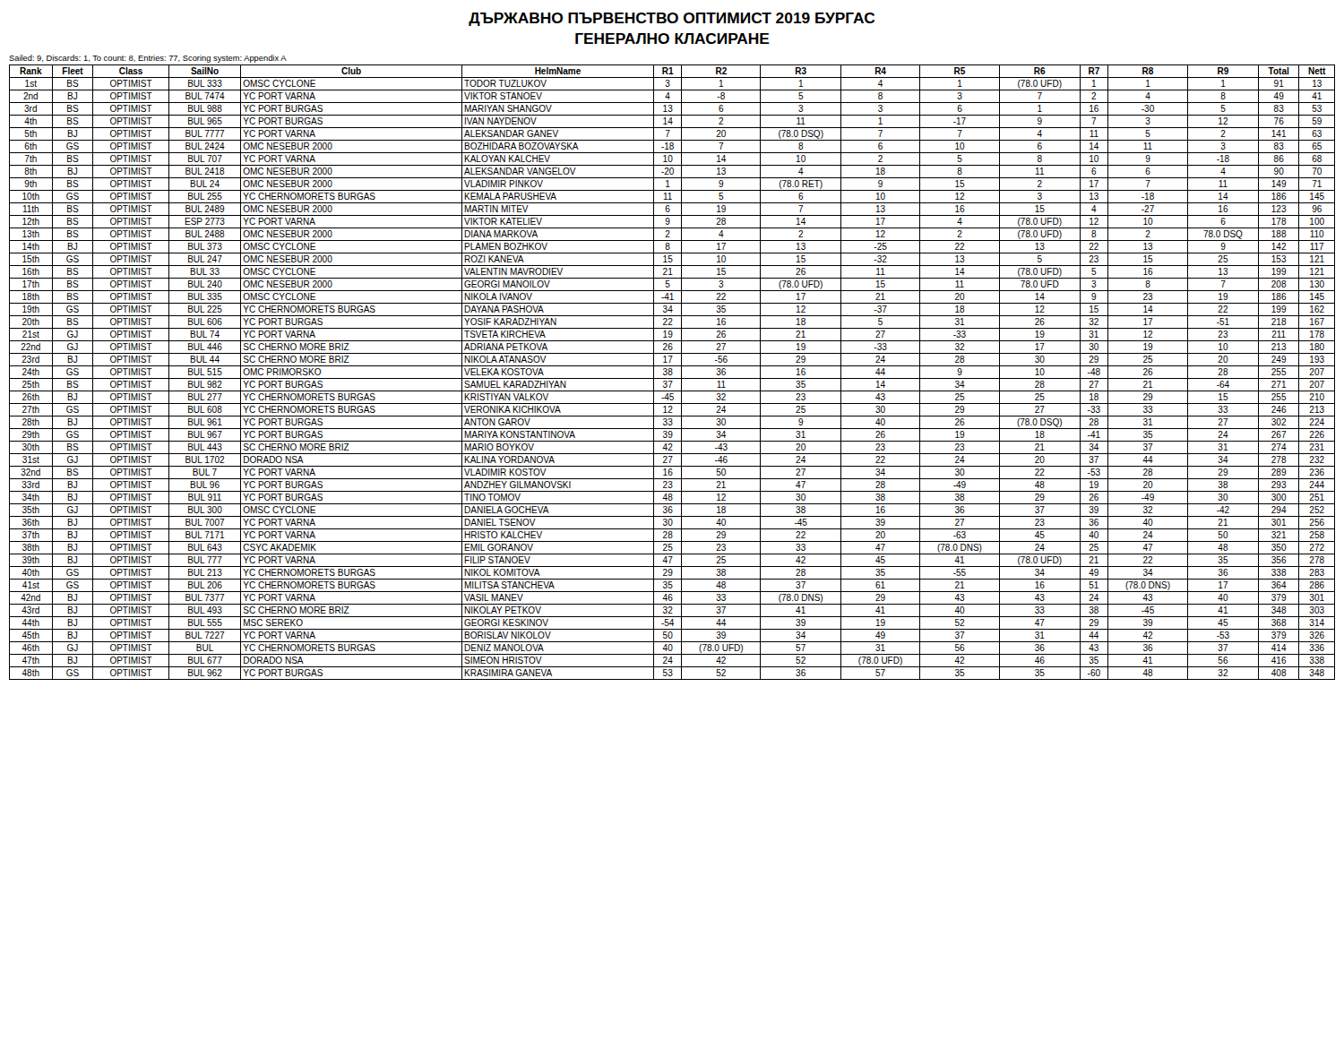ДЪРЖАВНО ПЪРВЕНСТВО ОПТИМИСТ 2019 БУРГАС
ГЕНЕРАЛНО КЛАСИРАНЕ
Sailed: 9, Discards: 1, To count: 8, Entries: 77, Scoring system: Appendix A
| Rank | Fleet | Class | SailNo | Club | HelmName | R1 | R2 | R3 | R4 | R5 | R6 | R7 | R8 | R9 | Total | Nett |
| --- | --- | --- | --- | --- | --- | --- | --- | --- | --- | --- | --- | --- | --- | --- | --- | --- |
| 1st | BS | OPTIMIST | BUL 333 | OMSC CYCLONE | TODOR TUZLUKOV | 3 | 1 | 1 | 4 | 1 | (78.0 UFD) | 1 | 1 | 1 | 91 | 13 |
| 2nd | BJ | OPTIMIST | BUL 7474 | YC PORT VARNA | VIKTOR STANOEV | 4 | -8 | 5 | 8 | 3 | 7 | 2 | 4 | 8 | 49 | 41 |
| 3rd | BS | OPTIMIST | BUL 988 | YC PORT BURGAS | MARIYAN SHANGOV | 13 | 6 | 3 | 3 | 6 | 1 | 16 | -30 | 5 | 83 | 53 |
| 4th | BS | OPTIMIST | BUL 965 | YC PORT BURGAS | IVAN NAYDENOV | 14 | 2 | 11 | 1 | -17 | 9 | 7 | 3 | 12 | 76 | 59 |
| 5th | BJ | OPTIMIST | BUL 7777 | YC PORT VARNA | ALEKSANDAR GANEV | 7 | 20 | (78.0 DSQ) | 7 | 7 | 4 | 11 | 5 | 2 | 141 | 63 |
| 6th | GS | OPTIMIST | BUL 2424 | OMC NESEBUR 2000 | BOZHIDARA BOZOVAYSKA | -18 | 7 | 8 | 6 | 10 | 6 | 14 | 11 | 3 | 83 | 65 |
| 7th | BS | OPTIMIST | BUL 707 | YC PORT VARNA | KALOYAN KALCHEV | 10 | 14 | 10 | 2 | 5 | 8 | 10 | 9 | -18 | 86 | 68 |
| 8th | BJ | OPTIMIST | BUL 2418 | OMC NESEBUR 2000 | ALEKSANDAR VANGELOV | -20 | 13 | 4 | 18 | 8 | 11 | 6 | 6 | 4 | 90 | 70 |
| 9th | BS | OPTIMIST | BUL 24 | OMC NESEBUR 2000 | VLADIMIR PINKOV | 1 | 9 | (78.0 RET) | 9 | 15 | 2 | 17 | 7 | 11 | 149 | 71 |
| 10th | GS | OPTIMIST | BUL 255 | YC CHERNOMORETS BURGAS | KEMALA PARUSHEVA | 11 | 5 | 6 | 10 | 12 | 3 | 13 | -18 | 14 | 186 | 145 |
| 11th | BS | OPTIMIST | BUL 2489 | OMC NESEBUR 2000 | MARTIN MITEV | 6 | 19 | 7 | 13 | 16 | 15 | 4 | -27 | 16 | 123 | 96 |
| 12th | BS | OPTIMIST | ESP 2773 | YC PORT VARNA | VIKTOR KATELIEV | 9 | 28 | 14 | 17 | 4 | (78.0 UFD) | 12 | 10 | 6 | 178 | 100 |
| 13th | BS | OPTIMIST | BUL 2488 | OMC NESEBUR 2000 | DIANA MARKOVA | 2 | 4 | 2 | 12 | 2 | (78.0 UFD) | 8 | 2 | 78.0 DSQ | 188 | 110 |
| 14th | BJ | OPTIMIST | BUL 373 | OMSC CYCLONE | PLAMEN BOZHKOV | 8 | 17 | 13 | -25 | 22 | 13 | 22 | 13 | 9 | 142 | 117 |
| 15th | GS | OPTIMIST | BUL 247 | OMC NESEBUR 2000 | ROZI KANEVA | 15 | 10 | 15 | -32 | 13 | 5 | 23 | 15 | 25 | 153 | 121 |
| 16th | BS | OPTIMIST | BUL 33 | OMSC CYCLONE | VALENTIN MAVRODIEV | 21 | 15 | 26 | 11 | 14 | (78.0 UFD) | 5 | 16 | 13 | 199 | 121 |
| 17th | BS | OPTIMIST | BUL 240 | OMC NESEBUR 2000 | GEORGI MANOILOV | 5 | 3 | (78.0 UFD) | 15 | 11 | 78.0 UFD | 3 | 8 | 7 | 208 | 130 |
| 18th | BS | OPTIMIST | BUL 335 | OMSC CYCLONE | NIKOLA IVANOV | -41 | 22 | 17 | 21 | 20 | 14 | 9 | 23 | 19 | 186 | 145 |
| 19th | GS | OPTIMIST | BUL 225 | YC CHERNOMORETS BURGAS | DAYANA PASHOVA | 34 | 35 | 12 | -37 | 18 | 12 | 15 | 14 | 22 | 199 | 162 |
| 20th | BS | OPTIMIST | BUL 606 | YC PORT BURGAS | YOSIF KARADZHIYAN | 22 | 16 | 18 | 5 | 31 | 26 | 32 | 17 | -51 | 218 | 167 |
| 21st | GJ | OPTIMIST | BUL 74 | YC PORT VARNA | TSVETA KIRCHEVA | 19 | 26 | 21 | 27 | -33 | 19 | 31 | 12 | 23 | 211 | 178 |
| 22nd | GJ | OPTIMIST | BUL 446 | SC CHERNO MORE BRIZ | ADRIANA PETKOVA | 26 | 27 | 19 | -33 | 32 | 17 | 30 | 19 | 10 | 213 | 180 |
| 23rd | BJ | OPTIMIST | BUL 44 | SC CHERNO MORE BRIZ | NIKOLA ATANASOV | 17 | -56 | 29 | 24 | 28 | 30 | 29 | 25 | 20 | 249 | 193 |
| 24th | GS | OPTIMIST | BUL 515 | OMC PRIMORSKO | VELEKA KOSTOVA | 38 | 36 | 16 | 44 | 9 | 10 | -48 | 26 | 28 | 255 | 207 |
| 25th | BS | OPTIMIST | BUL 982 | YC PORT BURGAS | SAMUEL KARADZHIYAN | 37 | 11 | 35 | 14 | 34 | 28 | 27 | 21 | -64 | 271 | 207 |
| 26th | BJ | OPTIMIST | BUL 277 | YC CHERNOMORETS BURGAS | KRISTIYAN VALKOV | -45 | 32 | 23 | 43 | 25 | 25 | 18 | 29 | 15 | 255 | 210 |
| 27th | GS | OPTIMIST | BUL 608 | YC CHERNOMORETS BURGAS | VERONIKA KICHIKOVA | 12 | 24 | 25 | 30 | 29 | 27 | -33 | 33 | 33 | 246 | 213 |
| 28th | BJ | OPTIMIST | BUL 961 | YC PORT BURGAS | ANTON GAROV | 33 | 30 | 9 | 40 | 26 | (78.0 DSQ) | 28 | 31 | 27 | 302 | 224 |
| 29th | GS | OPTIMIST | BUL 967 | YC PORT BURGAS | MARIYA KONSTANTINOVA | 39 | 34 | 31 | 26 | 19 | 18 | -41 | 35 | 24 | 267 | 226 |
| 30th | BS | OPTIMIST | BUL 443 | SC CHERNO MORE BRIZ | MARIO BOYKOV | 42 | -43 | 20 | 23 | 23 | 21 | 34 | 37 | 31 | 274 | 231 |
| 31st | GJ | OPTIMIST | BUL 1702 | DORADO NSA | KALINA YORDANOVA | 27 | -46 | 24 | 22 | 24 | 20 | 37 | 44 | 34 | 278 | 232 |
| 32nd | BS | OPTIMIST | BUL 7 | YC PORT VARNA | VLADIMIR KOSTOV | 16 | 50 | 27 | 34 | 30 | 22 | -53 | 28 | 29 | 289 | 236 |
| 33rd | BJ | OPTIMIST | BUL 96 | YC PORT BURGAS | ANDZHEY GILMANOVSKI | 23 | 21 | 47 | 28 | -49 | 48 | 19 | 20 | 38 | 293 | 244 |
| 34th | BJ | OPTIMIST | BUL 911 | YC PORT BURGAS | TINO TOMOV | 48 | 12 | 30 | 38 | 38 | 29 | 26 | -49 | 30 | 300 | 251 |
| 35th | GJ | OPTIMIST | BUL 300 | OMSC CYCLONE | DANIELA GOCHEVA | 36 | 18 | 38 | 16 | 36 | 37 | 39 | 32 | -42 | 294 | 252 |
| 36th | BJ | OPTIMIST | BUL 7007 | YC PORT VARNA | DANIEL TSENOV | 30 | 40 | -45 | 39 | 27 | 23 | 36 | 40 | 21 | 301 | 256 |
| 37th | BJ | OPTIMIST | BUL 7171 | YC PORT VARNA | HRISTO KALCHEV | 28 | 29 | 22 | 20 | -63 | 45 | 40 | 24 | 50 | 321 | 258 |
| 38th | BJ | OPTIMIST | BUL 643 | CSYC AKADEMIK | EMIL GORANOV | 25 | 23 | 33 | 47 | (78.0 DNS) | 24 | 25 | 47 | 48 | 350 | 272 |
| 39th | BJ | OPTIMIST | BUL 777 | YC PORT VARNA | FILIP STANOEV | 47 | 25 | 42 | 45 | 41 | (78.0 UFD) | 21 | 22 | 35 | 356 | 278 |
| 40th | GS | OPTIMIST | BUL 213 | YC CHERNOMORETS BURGAS | NIKOL KOMITOVA | 29 | 38 | 28 | 35 | -55 | 34 | 49 | 34 | 36 | 338 | 283 |
| 41st | GS | OPTIMIST | BUL 206 | YC CHERNOMORETS BURGAS | MILITSA STANCHEVA | 35 | 48 | 37 | 61 | 21 | 16 | 51 | (78.0 DNS) | 17 | 364 | 286 |
| 42nd | BJ | OPTIMIST | BUL 7377 | YC PORT VARNA | VASIL MANEV | 46 | 33 | (78.0 DNS) | 29 | 43 | 43 | 24 | 43 | 40 | 379 | 301 |
| 43rd | BJ | OPTIMIST | BUL 493 | SC CHERNO MORE BRIZ | NIKOLAY PETKOV | 32 | 37 | 41 | 41 | 40 | 33 | 38 | -45 | 41 | 348 | 303 |
| 44th | BJ | OPTIMIST | BUL 555 | MSC SEREKO | GEORGI KESKINOV | -54 | 44 | 39 | 19 | 52 | 47 | 29 | 39 | 45 | 368 | 314 |
| 45th | BJ | OPTIMIST | BUL 7227 | YC PORT VARNA | BORISLAV NIKOLOV | 50 | 39 | 34 | 49 | 37 | 31 | 44 | 42 | -53 | 379 | 326 |
| 46th | GJ | OPTIMIST | BUL | YC CHERNOMORETS BURGAS | DENIZ MANOLOVA | 40 | (78.0 UFD) | 57 | 31 | 56 | 36 | 43 | 36 | 37 | 414 | 336 |
| 47th | BJ | OPTIMIST | BUL 677 | DORADO NSA | SIMEON HRISTOV | 24 | 42 | 52 | (78.0 UFD) | 42 | 46 | 35 | 41 | 56 | 416 | 338 |
| 48th | GS | OPTIMIST | BUL 962 | YC PORT BURGAS | KRASIMIRA GANEVA | 53 | 52 | 36 | 57 | 35 | 35 | -60 | 48 | 32 | 408 | 348 |